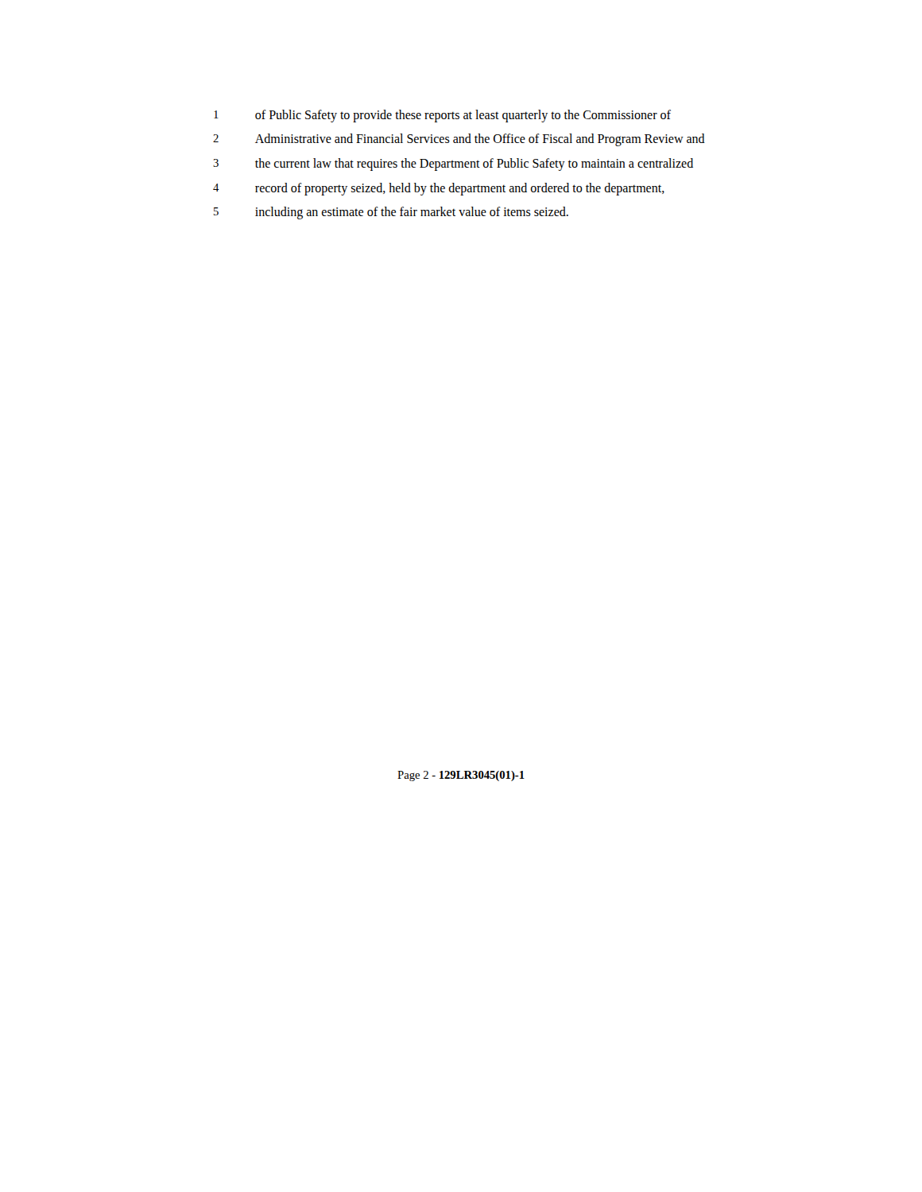| 1 | of Public Safety to provide these reports at least quarterly to the Commissioner of |
| 2 | Administrative and Financial Services and the Office of Fiscal and Program Review and |
| 3 | the current law that requires the Department of Public Safety to maintain a centralized |
| 4 | record of property seized, held by the department and ordered to the department, |
| 5 | including an estimate of the fair market value of items seized. |
Page 2 - 129LR3045(01)-1